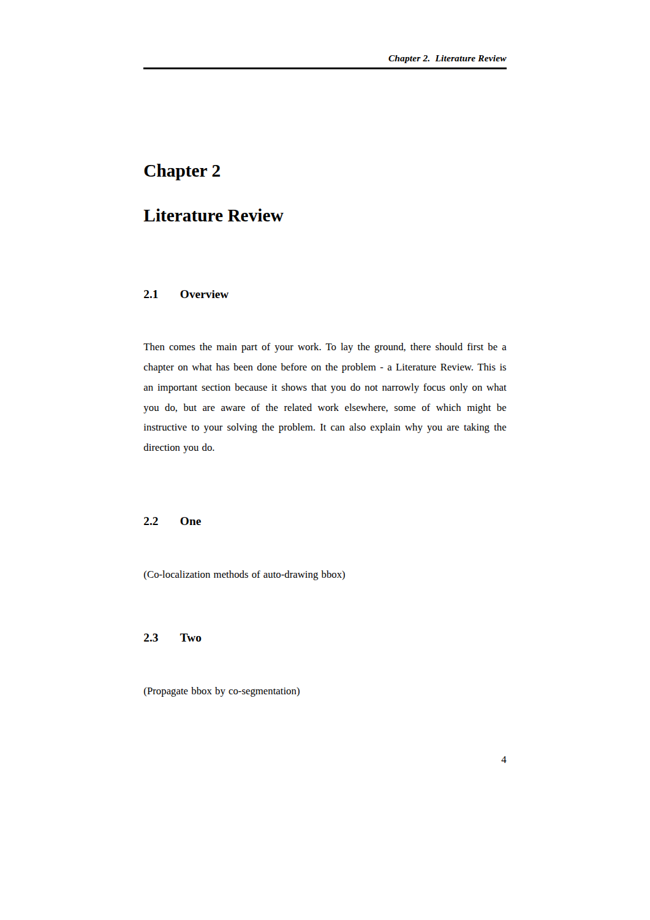Chapter 2. Literature Review
Chapter 2
Literature Review
2.1 Overview
Then comes the main part of your work. To lay the ground, there should first be a chapter on what has been done before on the problem - a Literature Review. This is an important section because it shows that you do not narrowly focus only on what you do, but are aware of the related work elsewhere, some of which might be instructive to your solving the problem. It can also explain why you are taking the direction you do.
2.2 One
(Co-localization methods of auto-drawing bbox)
2.3 Two
(Propagate bbox by co-segmentation)
4